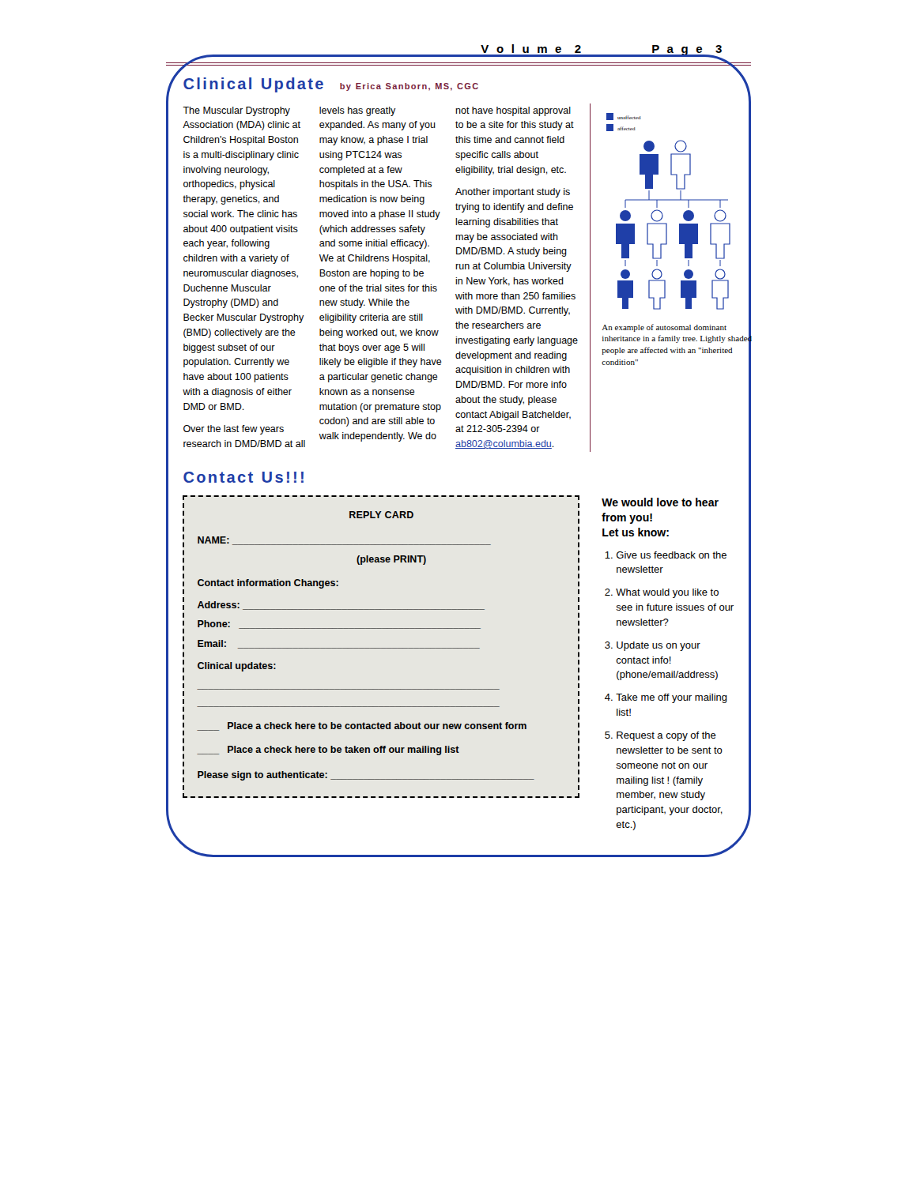V o l u m e 2 P a g e 3
Clinical Update by Erica Sanborn, MS, CGC
The Muscular Dystrophy Association (MDA) clinic at Children's Hospital Boston is a multi-disciplinary clinic involving neurology, orthopedics, physical therapy, genetics, and social work. The clinic has about 400 outpatient visits each year, following children with a variety of neuromuscular diagnoses, Duchenne Muscular Dystrophy (DMD) and Becker Muscular Dystrophy (BMD) collectively are the biggest subset of our population. Currently we have about 100 patients with a diagnosis of either DMD or BMD.
Over the last few years research in DMD/BMD at all levels has greatly expanded. As many of you may know, a phase I trial using PTC124 was completed at a few hospitals in the USA. This medication is now being moved into a phase II study (which addresses safety and some initial efficacy). We at Childrens Hospital, Boston are hoping to be one of the trial sites for this new study. While the eligibility criteria are still being worked out, we know that boys over age 5 will likely be eligible if they have a particular genetic change known as a nonsense mutation (or premature stop codon) and are still able to walk independently. We do not have hospital approval to be a site for this study at this time and cannot field specific calls about eligibility, trial design, etc.
Another important study is trying to identify and define learning disabilities that may be associated with DMD/BMD. A study being run at Columbia University in New York, has worked with more than 250 families with DMD/BMD. Currently, the researchers are investigating early language development and reading acquisition in children with DMD/BMD. For more info about the study, please contact Abigail Batchelder, at 212-305-2394 or ab802@columbia.edu.
unaffected affected
An example of autosomal dominant inheritance in a family tree. Lightly shaded people are affected with an "inherited condition"
Contact Us!!!
REPLY CARD
NAME: _______________________________________________
(please PRINT)
Contact information Changes:
Address: ____________________________________________
Phone: ____________________________________________
Email: ____________________________________________
Clinical updates:
_______________________________________________________
_______________________________________________________
____Place a check here to be contacted about our new consent form
____Place a check here to be taken off our mailing list
Please sign to authenticate: _____________________________________
We would love to hear from you!
Let us know:
Give us feedback on the newsletter
What would you like to see in future issues of our newsletter?
Update us on your contact info! (phone/email/address)
Take me off your mailing list!
Request a copy of the newsletter to be sent to someone not on our mailing list ! (family member, new study participant, your doctor, etc.)